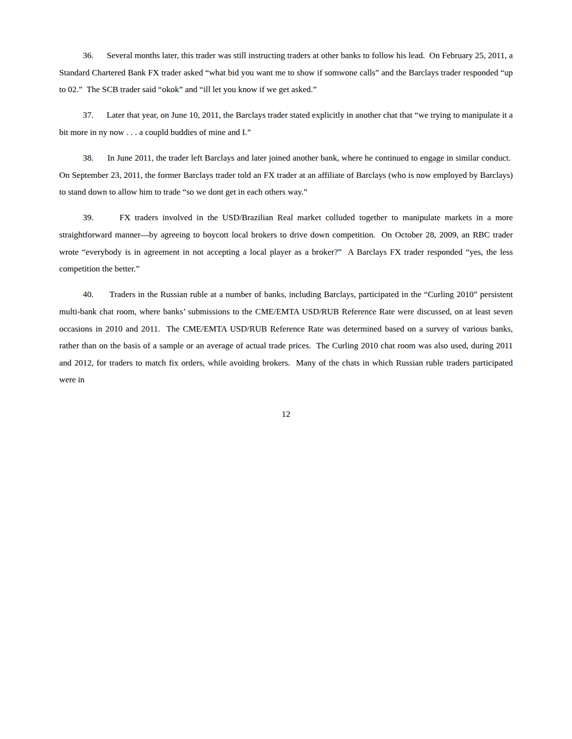36. Several months later, this trader was still instructing traders at other banks to follow his lead. On February 25, 2011, a Standard Chartered Bank FX trader asked “what bid you want me to show if somwone calls” and the Barclays trader responded “up to 02.” The SCB trader said “okok” and “ill let you know if we get asked.”
37. Later that year, on June 10, 2011, the Barclays trader stated explicitly in another chat that “we trying to manipulate it a bit more in ny now . . . a coupld buddies of mine and I.”
38. In June 2011, the trader left Barclays and later joined another bank, where he continued to engage in similar conduct. On September 23, 2011, the former Barclays trader told an FX trader at an affiliate of Barclays (who is now employed by Barclays) to stand down to allow him to trade “so we dont get in each others way.”
39. FX traders involved in the USD/Brazilian Real market colluded together to manipulate markets in a more straightforward manner—by agreeing to boycott local brokers to drive down competition. On October 28, 2009, an RBC trader wrote “everybody is in agreement in not accepting a local player as a broker?” A Barclays FX trader responded “yes, the less competition the better.”
40. Traders in the Russian ruble at a number of banks, including Barclays, participated in the “Curling 2010” persistent multi-bank chat room, where banks’ submissions to the CME/EMTA USD/RUB Reference Rate were discussed, on at least seven occasions in 2010 and 2011. The CME/EMTA USD/RUB Reference Rate was determined based on a survey of various banks, rather than on the basis of a sample or an average of actual trade prices. The Curling 2010 chat room was also used, during 2011 and 2012, for traders to match fix orders, while avoiding brokers. Many of the chats in which Russian ruble traders participated were in
12